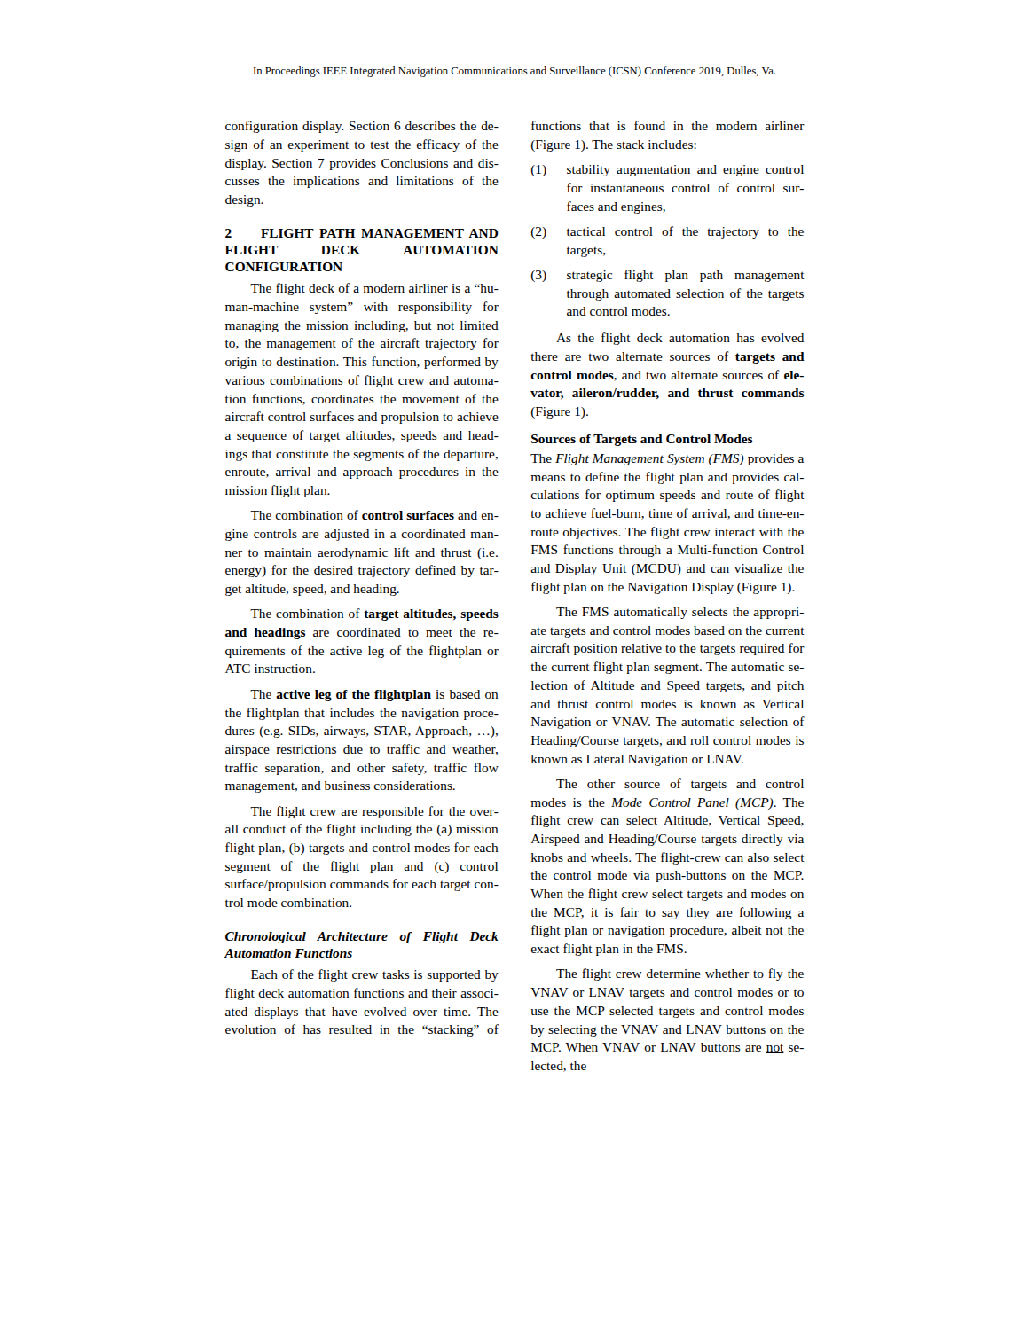In Proceedings IEEE Integrated Navigation Communications and Surveillance (ICSN) Conference 2019, Dulles, Va.
configuration display. Section 6 describes the design of an experiment to test the efficacy of the display. Section 7 provides Conclusions and discusses the implications and limitations of the design.
2 FLIGHT PATH MANAGEMENT AND FLIGHT DECK AUTOMATION CONFIGURATION
The flight deck of a modern airliner is a “human-machine system” with responsibility for managing the mission including, but not limited to, the management of the aircraft trajectory for origin to destination. This function, performed by various combinations of flight crew and automation functions, coordinates the movement of the aircraft control surfaces and propulsion to achieve a sequence of target altitudes, speeds and headings that constitute the segments of the departure, enroute, arrival and approach procedures in the mission flight plan.
The combination of control surfaces and engine controls are adjusted in a coordinated manner to maintain aerodynamic lift and thrust (i.e. energy) for the desired trajectory defined by target altitude, speed, and heading.
The combination of target altitudes, speeds and headings are coordinated to meet the requirements of the active leg of the flightplan or ATC instruction.
The active leg of the flightplan is based on the flightplan that includes the navigation procedures (e.g. SIDs, airways, STAR, Approach, …), airspace restrictions due to traffic and weather, traffic separation, and other safety, traffic flow management, and business considerations.
The flight crew are responsible for the overall conduct of the flight including the (a) mission flight plan, (b) targets and control modes for each segment of the flight plan and (c) control surface/propulsion commands for each target control mode combination.
Chronological Architecture of Flight Deck Automation Functions
Each of the flight crew tasks is supported by flight deck automation functions and their associated displays that have evolved over time. The evolution of has resulted in the “stacking” of functions that is found in the modern airliner (Figure 1). The stack includes:
stability augmentation and engine control for instantaneous control of control surfaces and engines,
tactical control of the trajectory to the targets,
strategic flight plan path management through automated selection of the targets and control modes.
As the flight deck automation has evolved there are two alternate sources of targets and control modes, and two alternate sources of elevator, aileron/rudder, and thrust commands (Figure 1).
Sources of Targets and Control Modes
The Flight Management System (FMS) provides a means to define the flight plan and provides calculations for optimum speeds and route of flight to achieve fuel-burn, time of arrival, and time-enroute objectives. The flight crew interact with the FMS functions through a Multi-function Control and Display Unit (MCDU) and can visualize the flight plan on the Navigation Display (Figure 1).
The FMS automatically selects the appropriate targets and control modes based on the current aircraft position relative to the targets required for the current flight plan segment. The automatic selection of Altitude and Speed targets, and pitch and thrust control modes is known as Vertical Navigation or VNAV. The automatic selection of Heading/Course targets, and roll control modes is known as Lateral Navigation or LNAV.
The other source of targets and control modes is the Mode Control Panel (MCP). The flight crew can select Altitude, Vertical Speed, Airspeed and Heading/Course targets directly via knobs and wheels. The flight-crew can also select the control mode via push-buttons on the MCP. When the flight crew select targets and modes on the MCP, it is fair to say they are following a flight plan or navigation procedure, albeit not the exact flight plan in the FMS.
The flight crew determine whether to fly the VNAV or LNAV targets and control modes or to use the MCP selected targets and control modes by selecting the VNAV and LNAV buttons on the MCP. When VNAV or LNAV buttons are not selected, the